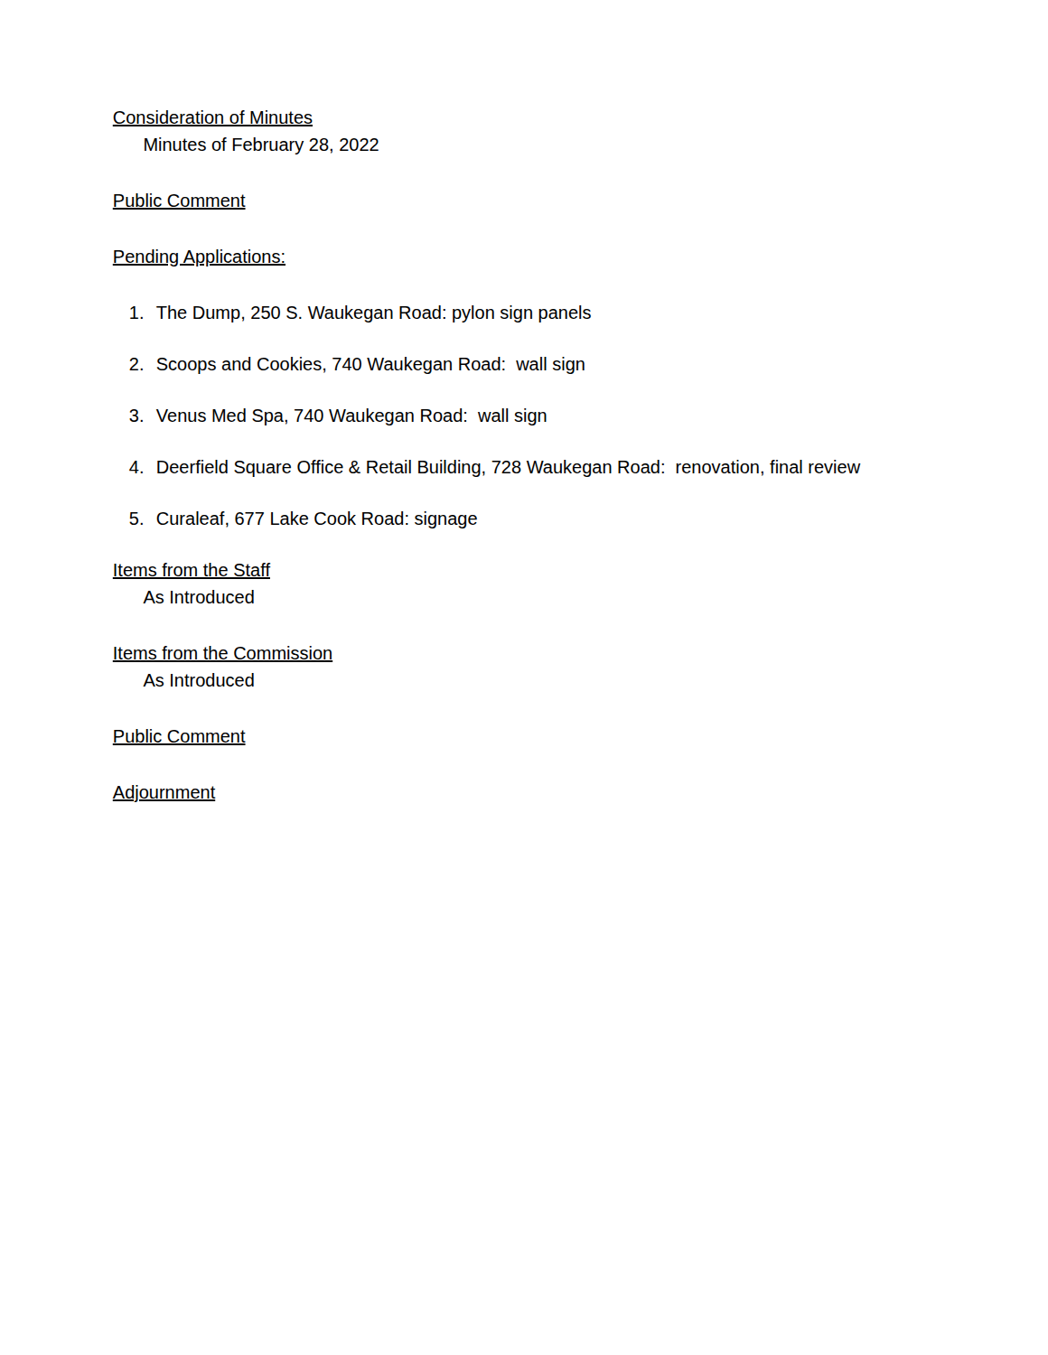Consideration of Minutes
Minutes of February 28, 2022
Public Comment
Pending Applications:
The Dump, 250 S. Waukegan Road: pylon sign panels
Scoops and Cookies, 740 Waukegan Road: wall sign
Venus Med Spa, 740 Waukegan Road: wall sign
Deerfield Square Office & Retail Building, 728 Waukegan Road: renovation, final review
Curaleaf, 677 Lake Cook Road: signage
Items from the Staff
As Introduced
Items from the Commission
As Introduced
Public Comment
Adjournment